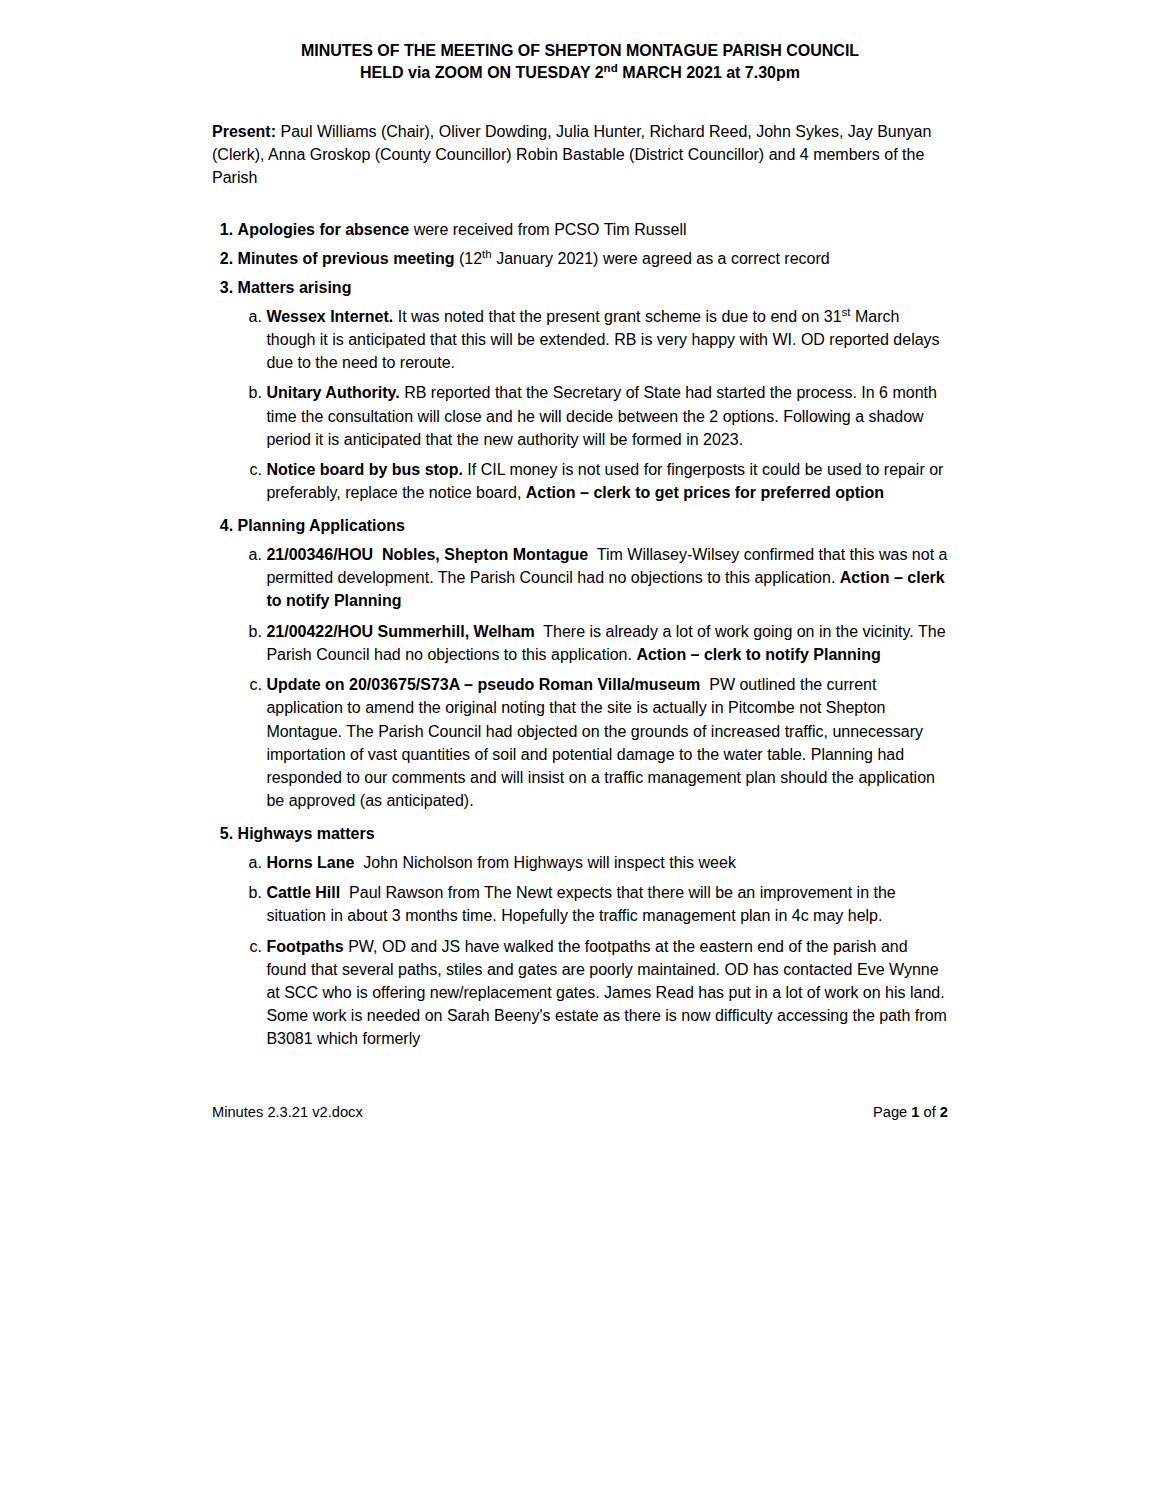MINUTES OF THE MEETING OF SHEPTON MONTAGUE PARISH COUNCIL
HELD via ZOOM ON TUESDAY 2nd MARCH 2021 at 7.30pm
Present: Paul Williams (Chair), Oliver Dowding, Julia Hunter, Richard Reed, John Sykes, Jay Bunyan (Clerk), Anna Groskop (County Councillor) Robin Bastable (District Councillor) and 4 members of the Parish
Apologies for absence were received from PCSO Tim Russell
Minutes of previous meeting (12th January 2021) were agreed as a correct record
Matters arising
Wessex Internet. It was noted that the present grant scheme is due to end on 31st March though it is anticipated that this will be extended. RB is very happy with WI. OD reported delays due to the need to reroute.
Unitary Authority. RB reported that the Secretary of State had started the process. In 6 month time the consultation will close and he will decide between the 2 options. Following a shadow period it is anticipated that the new authority will be formed in 2023.
Notice board by bus stop. If CIL money is not used for fingerposts it could be used to repair or preferably, replace the notice board, Action – clerk to get prices for preferred option
Planning Applications
21/00346/HOU Nobles, Shepton Montague Tim Willasey-Wilsey confirmed that this was not a permitted development. The Parish Council had no objections to this application. Action – clerk to notify Planning
21/00422/HOU Summerhill, Welham There is already a lot of work going on in the vicinity. The Parish Council had no objections to this application. Action – clerk to notify Planning
Update on 20/03675/S73A – pseudo Roman Villa/museum PW outlined the current application to amend the original noting that the site is actually in Pitcombe not Shepton Montague. The Parish Council had objected on the grounds of increased traffic, unnecessary importation of vast quantities of soil and potential damage to the water table. Planning had responded to our comments and will insist on a traffic management plan should the application be approved (as anticipated).
Highways matters
Horns Lane John Nicholson from Highways will inspect this week
Cattle Hill Paul Rawson from The Newt expects that there will be an improvement in the situation in about 3 months time. Hopefully the traffic management plan in 4c may help.
Footpaths PW, OD and JS have walked the footpaths at the eastern end of the parish and found that several paths, stiles and gates are poorly maintained. OD has contacted Eve Wynne at SCC who is offering new/replacement gates. James Read has put in a lot of work on his land. Some work is needed on Sarah Beeny's estate as there is now difficulty accessing the path from B3081 which formerly
Minutes 2.3.21 v2.docx
Page 1 of 2